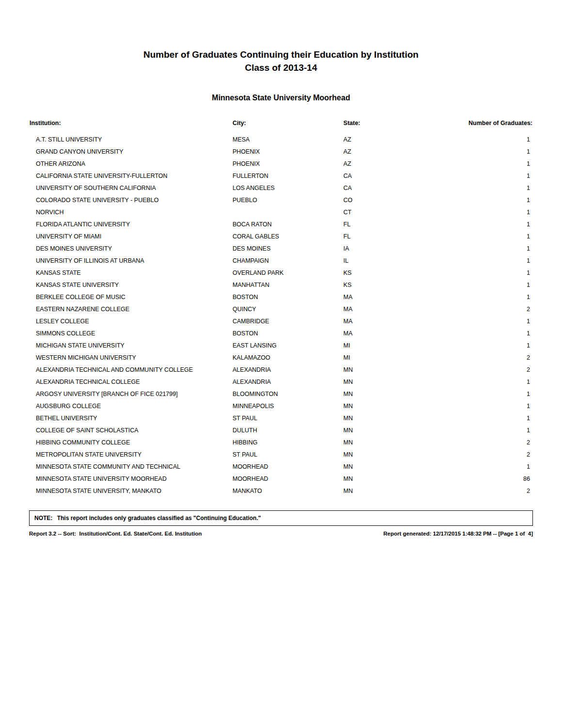Number of Graduates Continuing their Education by Institution
Class of 2013-14
Minnesota State University Moorhead
| Institution: | City: | State: | Number of Graduates: |
| --- | --- | --- | --- |
| A.T. STILL UNIVERSITY | MESA | AZ | 1 |
| GRAND CANYON UNIVERSITY | PHOENIX | AZ | 1 |
| OTHER ARIZONA | PHOENIX | AZ | 1 |
| CALIFORNIA STATE UNIVERSITY-FULLERTON | FULLERTON | CA | 1 |
| UNIVERSITY OF SOUTHERN CALIFORNIA | LOS ANGELES | CA | 1 |
| COLORADO STATE UNIVERSITY - PUEBLO | PUEBLO | CO | 1 |
| NORVICH | | CT | 1 |
| FLORIDA ATLANTIC UNIVERSITY | BOCA RATON | FL | 1 |
| UNIVERSITY OF MIAMI | CORAL GABLES | FL | 1 |
| DES MOINES UNIVERSITY | DES MOINES | IA | 1 |
| UNIVERSITY OF ILLINOIS AT URBANA | CHAMPAIGN | IL | 1 |
| KANSAS STATE | OVERLAND PARK | KS | 1 |
| KANSAS STATE UNIVERSITY | MANHATTAN | KS | 1 |
| BERKLEE COLLEGE OF MUSIC | BOSTON | MA | 1 |
| EASTERN NAZARENE COLLEGE | QUINCY | MA | 2 |
| LESLEY COLLEGE | CAMBRIDGE | MA | 1 |
| SIMMONS COLLEGE | BOSTON | MA | 1 |
| MICHIGAN STATE UNIVERSITY | EAST LANSING | MI | 1 |
| WESTERN MICHIGAN UNIVERSITY | KALAMAZOO | MI | 2 |
| ALEXANDRIA TECHNICAL AND COMMUNITY COLLEGE | ALEXANDRIA | MN | 2 |
| ALEXANDRIA TECHNICAL COLLEGE | ALEXANDRIA | MN | 1 |
| ARGOSY UNIVERSITY [BRANCH OF FICE 021799] | BLOOMINGTON | MN | 1 |
| AUGSBURG COLLEGE | MINNEAPOLIS | MN | 1 |
| BETHEL UNIVERSITY | ST PAUL | MN | 1 |
| COLLEGE OF SAINT SCHOLASTICA | DULUTH | MN | 1 |
| HIBBING COMMUNITY COLLEGE | HIBBING | MN | 2 |
| METROPOLITAN STATE UNIVERSITY | ST PAUL | MN | 2 |
| MINNESOTA STATE COMMUNITY AND TECHNICAL | MOORHEAD | MN | 1 |
| MINNESOTA STATE UNIVERSITY MOORHEAD | MOORHEAD | MN | 86 |
| MINNESOTA STATE UNIVERSITY, MANKATO | MANKATO | MN | 2 |
NOTE: This report includes only graduates classified as "Continuing Education."
Report 3.2 -- Sort: Institution/Cont. Ed. State/Cont. Ed. Institution Report generated: 12/17/2015 1:48:32 PM -- [Page 1 of 4]